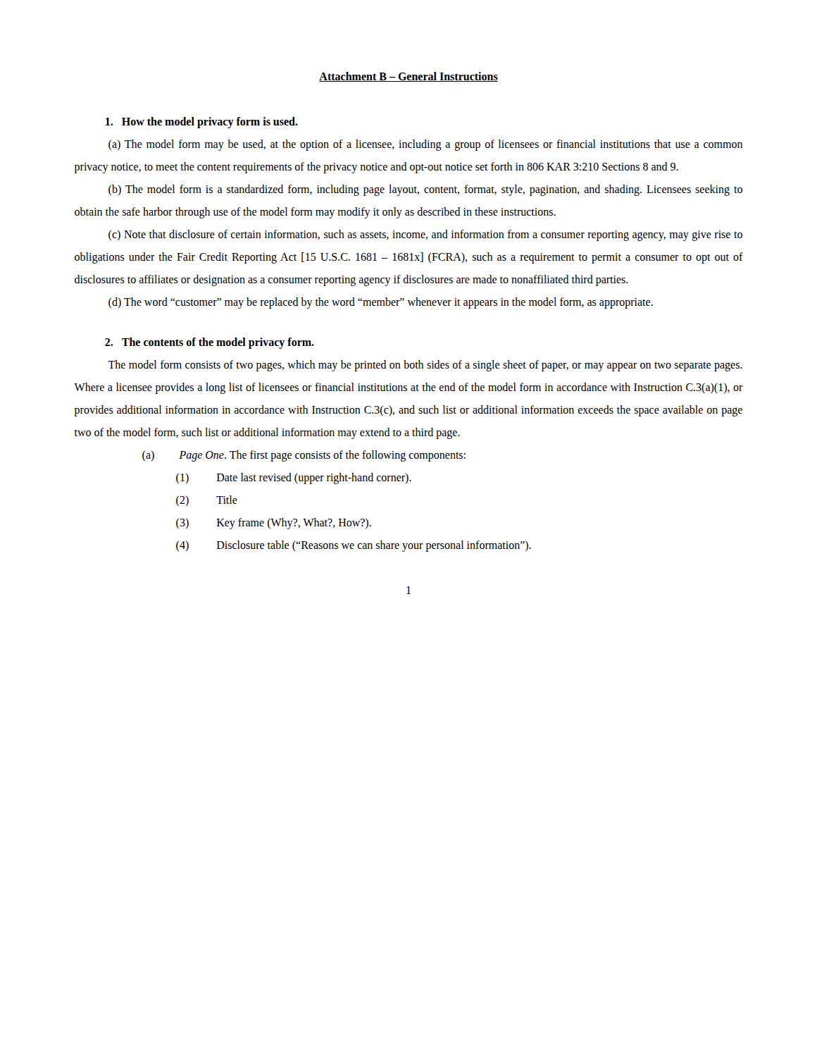Attachment B – General Instructions
1. How the model privacy form is used.
(a) The model form may be used, at the option of a licensee, including a group of licensees or financial institutions that use a common privacy notice, to meet the content requirements of the privacy notice and opt-out notice set forth in 806 KAR 3:210 Sections 8 and 9.
(b) The model form is a standardized form, including page layout, content, format, style, pagination, and shading. Licensees seeking to obtain the safe harbor through use of the model form may modify it only as described in these instructions.
(c) Note that disclosure of certain information, such as assets, income, and information from a consumer reporting agency, may give rise to obligations under the Fair Credit Reporting Act [15 U.S.C. 1681 – 1681x] (FCRA), such as a requirement to permit a consumer to opt out of disclosures to affiliates or designation as a consumer reporting agency if disclosures are made to nonaffiliated third parties.
(d) The word “customer” may be replaced by the word “member” whenever it appears in the model form, as appropriate.
2. The contents of the model privacy form.
The model form consists of two pages, which may be printed on both sides of a single sheet of paper, or may appear on two separate pages. Where a licensee provides a long list of licensees or financial institutions at the end of the model form in accordance with Instruction C.3(a)(1), or provides additional information in accordance with Instruction C.3(c), and such list or additional information exceeds the space available on page two of the model form, such list or additional information may extend to a third page.
(a) Page One. The first page consists of the following components:
(1) Date last revised (upper right-hand corner).
(2) Title
(3) Key frame (Why?, What?, How?).
(4) Disclosure table (“Reasons we can share your personal information”).
1